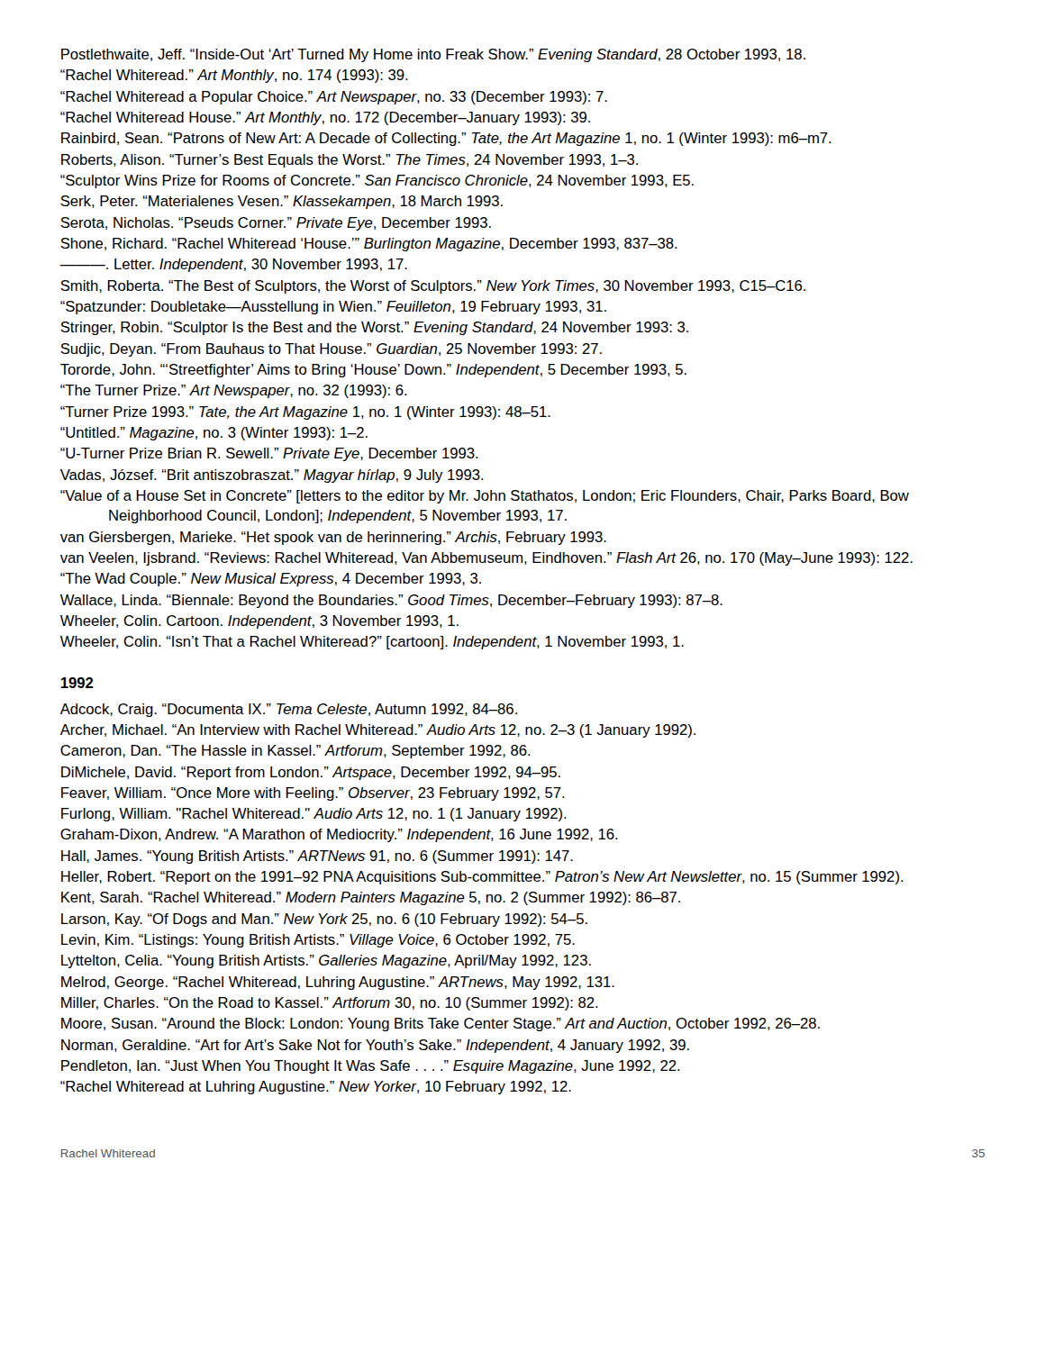Postlethwaite, Jeff. “Inside-Out ‘Art’ Turned My Home into Freak Show.” Evening Standard, 28 October 1993, 18.
“Rachel Whiteread.” Art Monthly, no. 174 (1993): 39.
“Rachel Whiteread a Popular Choice.” Art Newspaper, no. 33 (December 1993): 7.
“Rachel Whiteread House.” Art Monthly, no. 172 (December–January 1993): 39.
Rainbird, Sean. “Patrons of New Art: A Decade of Collecting.” Tate, the Art Magazine 1, no. 1 (Winter 1993): m6–m7.
Roberts, Alison. “Turner’s Best Equals the Worst.” The Times, 24 November 1993, 1–3.
“Sculptor Wins Prize for Rooms of Concrete.” San Francisco Chronicle, 24 November 1993, E5.
Serk, Peter. “Materialenes Vesen.” Klassekampen, 18 March 1993.
Serota, Nicholas. “Pseuds Corner.” Private Eye, December 1993.
Shone, Richard. “Rachel Whiteread ‘House.’” Burlington Magazine, December 1993, 837–38.
———. Letter. Independent, 30 November 1993, 17.
Smith, Roberta. “The Best of Sculptors, the Worst of Sculptors.” New York Times, 30 November 1993, C15–C16.
“Spatzunder: Doubletake—Ausstellung in Wien.” Feuilleton, 19 February 1993, 31.
Stringer, Robin. “Sculptor Is the Best and the Worst.” Evening Standard, 24 November 1993: 3.
Sudjic, Deyan. “From Bauhaus to That House.” Guardian, 25 November 1993: 27.
Tororde, John. “‘Streetfighter’ Aims to Bring ‘House’ Down.” Independent, 5 December 1993, 5.
“The Turner Prize.” Art Newspaper, no. 32 (1993): 6.
“Turner Prize 1993.” Tate, the Art Magazine 1, no. 1 (Winter 1993): 48–51.
“Untitled.” Magazine, no. 3 (Winter 1993): 1–2.
“U-Turner Prize Brian R. Sewell.” Private Eye, December 1993.
Vadas, József. “Brit antiszobraszat.” Magyar hírlap, 9 July 1993.
“Value of a House Set in Concrete” [letters to the editor by Mr. John Stathatos, London; Eric Flounders, Chair, Parks Board, Bow Neighborhood Council, London]; Independent, 5 November 1993, 17.
van Giersbergen, Marieke. “Het spook van de herinnering.” Archis, February 1993.
van Veelen, Ijsbrand. “Reviews: Rachel Whiteread, Van Abbemuseum, Eindhoven.” Flash Art 26, no. 170 (May–June 1993): 122.
“The Wad Couple.” New Musical Express, 4 December 1993, 3.
Wallace, Linda. “Biennale: Beyond the Boundaries.” Good Times, December–February 1993): 87–8.
Wheeler, Colin. Cartoon. Independent, 3 November 1993, 1.
Wheeler, Colin. “Isn’t That a Rachel Whiteread?” [cartoon]. Independent, 1 November 1993, 1.
1992
Adcock, Craig. “Documenta IX.” Tema Celeste, Autumn 1992, 84–86.
Archer, Michael. “An Interview with Rachel Whiteread.” Audio Arts 12, no. 2–3 (1 January 1992).
Cameron, Dan. “The Hassle in Kassel.” Artforum, September 1992, 86.
DiMichele, David. “Report from London.” Artspace, December 1992, 94–95.
Feaver, William. “Once More with Feeling.” Observer, 23 February 1992, 57.
Furlong, William. "Rachel Whiteread." Audio Arts 12, no. 1 (1 January 1992).
Graham-Dixon, Andrew. “A Marathon of Mediocrity.” Independent, 16 June 1992, 16.
Hall, James. “Young British Artists.” ARTNews 91, no. 6 (Summer 1991): 147.
Heller, Robert. “Report on the 1991–92 PNA Acquisitions Sub-committee.” Patron’s New Art Newsletter, no. 15 (Summer 1992).
Kent, Sarah. “Rachel Whiteread.” Modern Painters Magazine 5, no. 2 (Summer 1992): 86–87.
Larson, Kay. “Of Dogs and Man.” New York 25, no. 6 (10 February 1992): 54–5.
Levin, Kim. “Listings: Young British Artists.” Village Voice, 6 October 1992, 75.
Lyttelton, Celia. “Young British Artists.” Galleries Magazine, April/May 1992, 123.
Melrod, George. “Rachel Whiteread, Luhring Augustine.” ARTnews, May 1992, 131.
Miller, Charles. “On the Road to Kassel.” Artforum 30, no. 10 (Summer 1992): 82.
Moore, Susan. “Around the Block: London: Young Brits Take Center Stage.” Art and Auction, October 1992, 26–28.
Norman, Geraldine. “Art for Art’s Sake Not for Youth’s Sake.” Independent, 4 January 1992, 39.
Pendleton, Ian. “Just When You Thought It Was Safe . . . .” Esquire Magazine, June 1992, 22.
“Rachel Whiteread at Luhring Augustine.” New Yorker, 10 February 1992, 12.
Rachel Whiteread 35